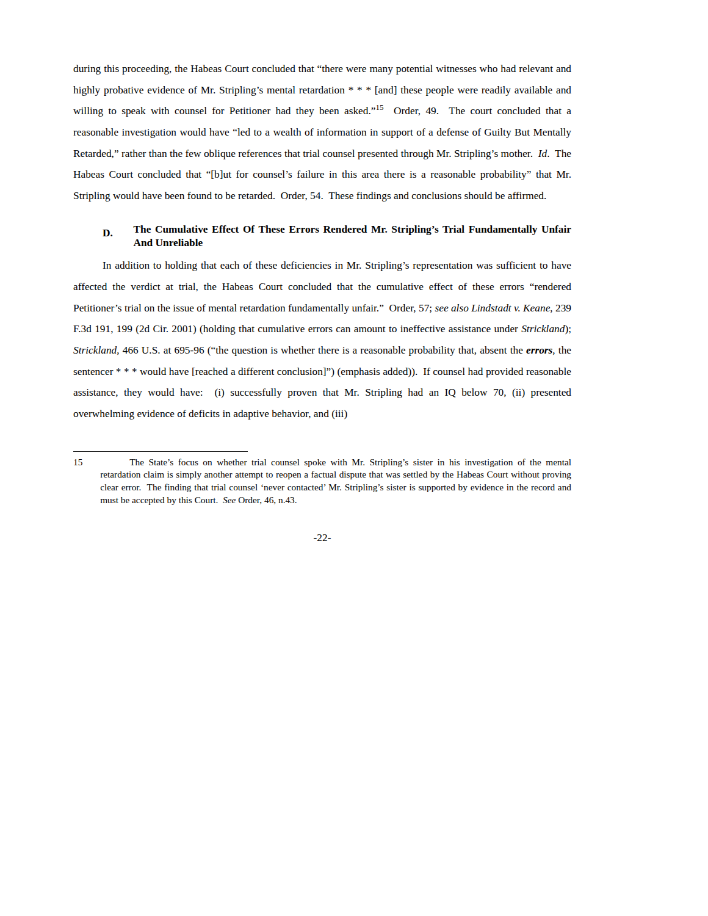during this proceeding, the Habeas Court concluded that “there were many potential witnesses who had relevant and highly probative evidence of Mr. Stripling’s mental retardation * * * [and] these people were readily available and willing to speak with counsel for Petitioner had they been asked.”15 Order, 49. The court concluded that a reasonable investigation would have “led to a wealth of information in support of a defense of Guilty But Mentally Retarded,” rather than the few oblique references that trial counsel presented through Mr. Stripling’s mother. Id. The Habeas Court concluded that “[b]ut for counsel’s failure in this area there is a reasonable probability” that Mr. Stripling would have been found to be retarded. Order, 54. These findings and conclusions should be affirmed.
D.
The Cumulative Effect Of These Errors Rendered Mr. Stripling’s Trial Fundamentally Unfair And Unreliable
In addition to holding that each of these deficiencies in Mr. Stripling’s representation was sufficient to have affected the verdict at trial, the Habeas Court concluded that the cumulative effect of these errors “rendered Petitioner’s trial on the issue of mental retardation fundamentally unfair.” Order, 57; see also Lindstadt v. Keane, 239 F.3d 191, 199 (2d Cir. 2001) (holding that cumulative errors can amount to ineffective assistance under Strickland); Strickland, 466 U.S. at 695-96 (“the question is whether there is a reasonable probability that, absent the errors, the sentencer * * * would have [reached a different conclusion]”) (emphasis added)). If counsel had provided reasonable assistance, they would have: (i) successfully proven that Mr. Stripling had an IQ below 70, (ii) presented overwhelming evidence of deficits in adaptive behavior, and (iii)
15
The State’s focus on whether trial counsel spoke with Mr. Stripling’s sister in his investigation of the mental retardation claim is simply another attempt to reopen a factual dispute that was settled by the Habeas Court without proving clear error. The finding that trial counsel ‘never contacted’ Mr. Stripling’s sister is supported by evidence in the record and must be accepted by this Court. See Order, 46, n.43.
-22-